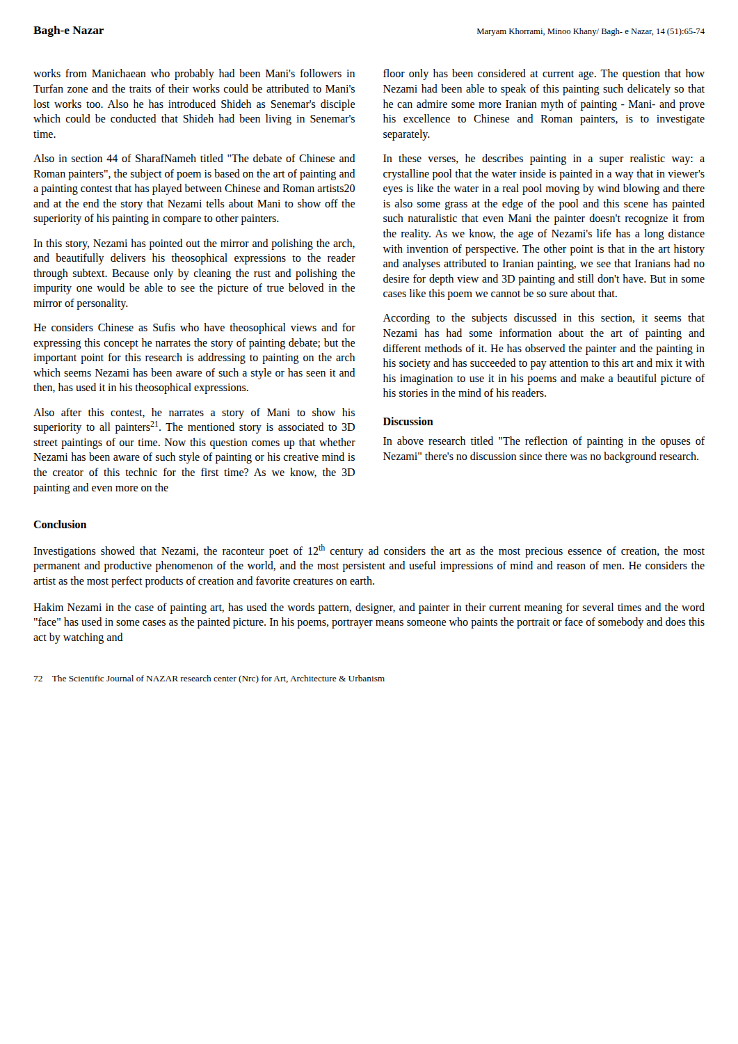Bagh-e Nazar
Maryam Khorrami, Minoo Khany/ Bagh- e Nazar, 14 (51):65-74
works from Manichaean who probably had been Mani's followers in Turfan zone and the traits of their works could be attributed to Mani's lost works too. Also he has introduced Shideh as Senemar's disciple which could be conducted that Shideh had been living in Senemar's time.
Also in section 44 of SharafNameh titled "The debate of Chinese and Roman painters", the subject of poem is based on the art of painting and a painting contest that has played between Chinese and Roman artists20 and at the end the story that Nezami tells about Mani to show off the superiority of his painting in compare to other painters.
In this story, Nezami has pointed out the mirror and polishing the arch, and beautifully delivers his theosophical expressions to the reader through subtext. Because only by cleaning the rust and polishing the impurity one would be able to see the picture of true beloved in the mirror of personality.
He considers Chinese as Sufis who have theosophical views and for expressing this concept he narrates the story of painting debate; but the important point for this research is addressing to painting on the arch which seems Nezami has been aware of such a style or has seen it and then, has used it in his theosophical expressions.
Also after this contest, he narrates a story of Mani to show his superiority to all painters21. The mentioned story is associated to 3D street paintings of our time. Now this question comes up that whether Nezami has been aware of such style of painting or his creative mind is the creator of this technic for the first time? As we know, the 3D painting and even more on the
floor only has been considered at current age. The question that how Nezami had been able to speak of this painting such delicately so that he can admire some more Iranian myth of painting - Mani- and prove his excellence to Chinese and Roman painters, is to investigate separately.
In these verses, he describes painting in a super realistic way: a crystalline pool that the water inside is painted in a way that in viewer's eyes is like the water in a real pool moving by wind blowing and there is also some grass at the edge of the pool and this scene has painted such naturalistic that even Mani the painter doesn't recognize it from the reality. As we know, the age of Nezami's life has a long distance with invention of perspective. The other point is that in the art history and analyses attributed to Iranian painting, we see that Iranians had no desire for depth view and 3D painting and still don't have. But in some cases like this poem we cannot be so sure about that.
According to the subjects discussed in this section, it seems that Nezami has had some information about the art of painting and different methods of it. He has observed the painter and the painting in his society and has succeeded to pay attention to this art and mix it with his imagination to use it in his poems and make a beautiful picture of his stories in the mind of his readers.
Discussion
In above research titled "The reflection of painting in the opuses of Nezami" there's no discussion since there was no background research.
Conclusion
Investigations showed that Nezami, the raconteur poet of 12th century ad considers the art as the most precious essence of creation, the most permanent and productive phenomenon of the world, and the most persistent and useful impressions of mind and reason of men. He considers the artist as the most perfect products of creation and favorite creatures on earth.
Hakim Nezami in the case of painting art, has used the words pattern, designer, and painter in their current meaning for several times and the word "face" has used in some cases as the painted picture. In his poems, portrayer means someone who paints the portrait or face of somebody and does this act by watching and
72 The Scientific Journal of NAZAR research center (Nrc) for Art, Architecture & Urbanism